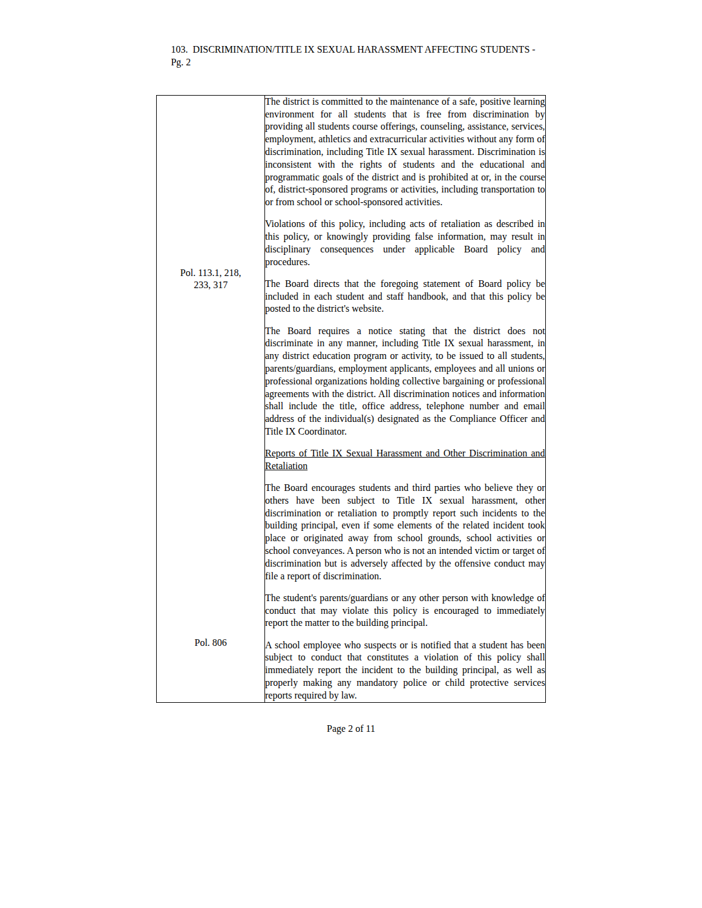103. DISCRIMINATION/TITLE IX SEXUAL HARASSMENT AFFECTING STUDENTS - Pg. 2
| Pol. 113.1, 218, 233, 317 Pol. 806 | The district is committed to the maintenance of a safe, positive learning environment for all students that is free from discrimination by providing all students course offerings, counseling, assistance, services, employment, athletics and extracurricular activities without any form of discrimination, including Title IX sexual harassment. Discrimination is inconsistent with the rights of students and the educational and programmatic goals of the district and is prohibited at or, in the course of, district-sponsored programs or activities, including transportation to or from school or school-sponsored activities. Violations of this policy, including acts of retaliation as described in this policy, or knowingly providing false information, may result in disciplinary consequences under applicable Board policy and procedures. The Board directs that the foregoing statement of Board policy be included in each student and staff handbook, and that this policy be posted to the district's website. The Board requires a notice stating that the district does not discriminate in any manner, including Title IX sexual harassment, in any district education program or activity, to be issued to all students, parents/guardians, employment applicants, employees and all unions or professional organizations holding collective bargaining or professional agreements with the district. All discrimination notices and information shall include the title, office address, telephone number and email address of the individual(s) designated as the Compliance Officer and Title IX Coordinator. Reports of Title IX Sexual Harassment and Other Discrimination and Retaliation The Board encourages students and third parties who believe they or others have been subject to Title IX sexual harassment, other discrimination or retaliation to promptly report such incidents to the building principal, even if some elements of the related incident took place or originated away from school grounds, school activities or school conveyances. A person who is not an intended victim or target of discrimination but is adversely affected by the offensive conduct may file a report of discrimination. The student's parents/guardians or any other person with knowledge of conduct that may violate this policy is encouraged to immediately report the matter to the building principal. A school employee who suspects or is notified that a student has been subject to conduct that constitutes a violation of this policy shall immediately report the incident to the building principal, as well as properly making any mandatory police or child protective services reports required by law. |
Page 2 of 11